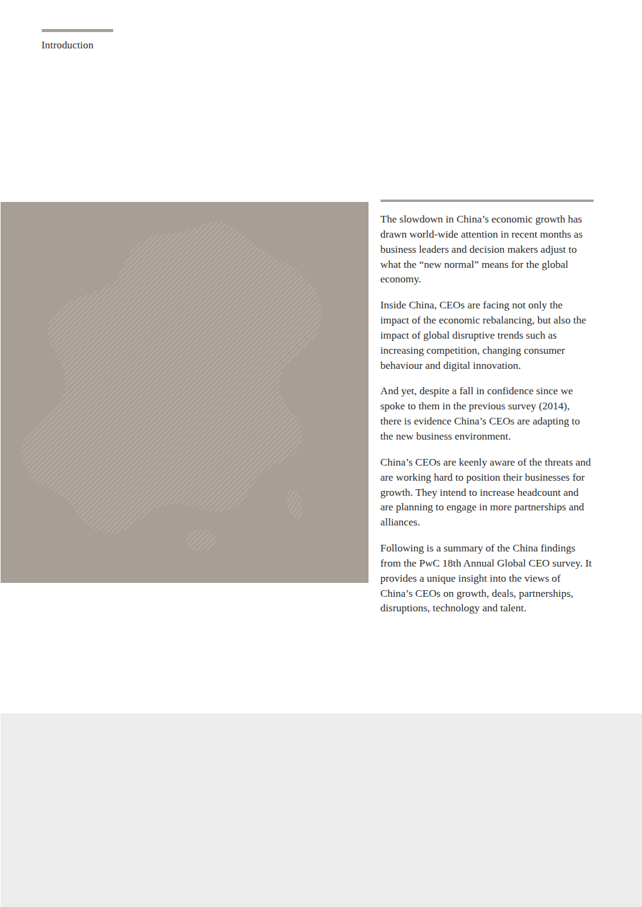Introduction
The slowdown in China’s economic growth has drawn world-wide attention in recent months as business leaders and decision makers adjust to what the “new normal” means for the global economy.
Inside China, CEOs are facing not only the impact of the economic rebalancing, but also the impact of global disruptive trends such as increasing competition, changing consumer behaviour and digital innovation.
And yet, despite a fall in confidence since we spoke to them in the previous survey (2014), there is evidence China’s CEOs are adapting to the new business environment.
China’s CEOs are keenly aware of the threats and are working hard to position their businesses for growth. They intend to increase headcount and are planning to engage in more partnerships and alliances.
Following is a summary of the China findings from the PwC 18th Annual Global CEO survey. It provides a unique insight into the views of China’s CEOs on growth, deals, partnerships, disruptions, technology and talent.